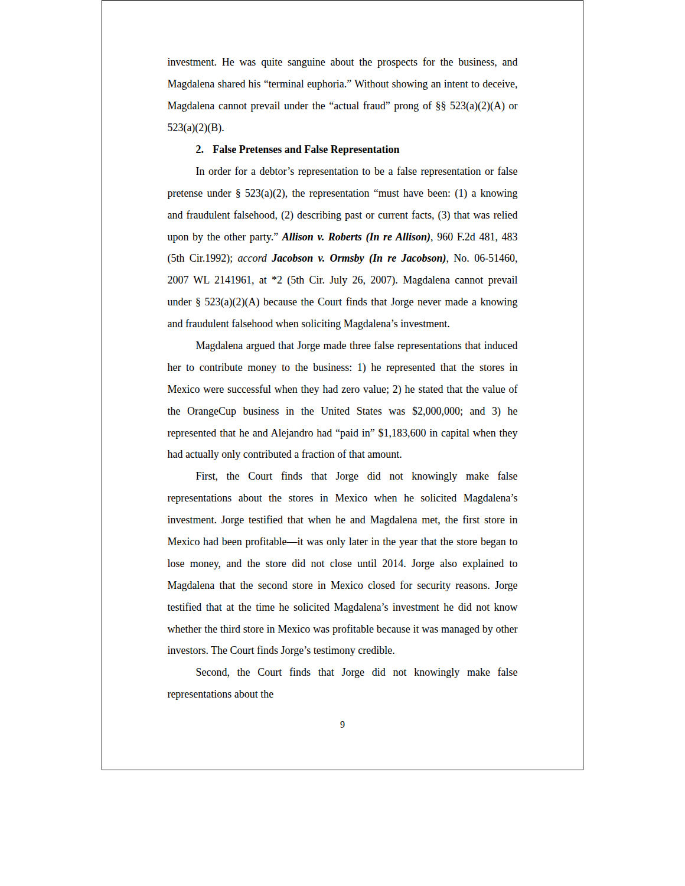investment. He was quite sanguine about the prospects for the business, and Magdalena shared his “terminal euphoria.” Without showing an intent to deceive, Magdalena cannot prevail under the “actual fraud” prong of §§ 523(a)(2)(A) or 523(a)(2)(B).
2. False Pretenses and False Representation
In order for a debtor’s representation to be a false representation or false pretense under § 523(a)(2), the representation “must have been: (1) a knowing and fraudulent falsehood, (2) describing past or current facts, (3) that was relied upon by the other party.” Allison v. Roberts (In re Allison), 960 F.2d 481, 483 (5th Cir.1992); accord Jacobson v. Ormsby (In re Jacobson), No. 06-51460, 2007 WL 2141961, at *2 (5th Cir. July 26, 2007). Magdalena cannot prevail under § 523(a)(2)(A) because the Court finds that Jorge never made a knowing and fraudulent falsehood when soliciting Magdalena’s investment.
Magdalena argued that Jorge made three false representations that induced her to contribute money to the business: 1) he represented that the stores in Mexico were successful when they had zero value; 2) he stated that the value of the OrangeCup business in the United States was $2,000,000; and 3) he represented that he and Alejandro had “paid in” $1,183,600 in capital when they had actually only contributed a fraction of that amount.
First, the Court finds that Jorge did not knowingly make false representations about the stores in Mexico when he solicited Magdalena’s investment. Jorge testified that when he and Magdalena met, the first store in Mexico had been profitable—it was only later in the year that the store began to lose money, and the store did not close until 2014. Jorge also explained to Magdalena that the second store in Mexico closed for security reasons. Jorge testified that at the time he solicited Magdalena’s investment he did not know whether the third store in Mexico was profitable because it was managed by other investors. The Court finds Jorge’s testimony credible.
Second, the Court finds that Jorge did not knowingly make false representations about the
9